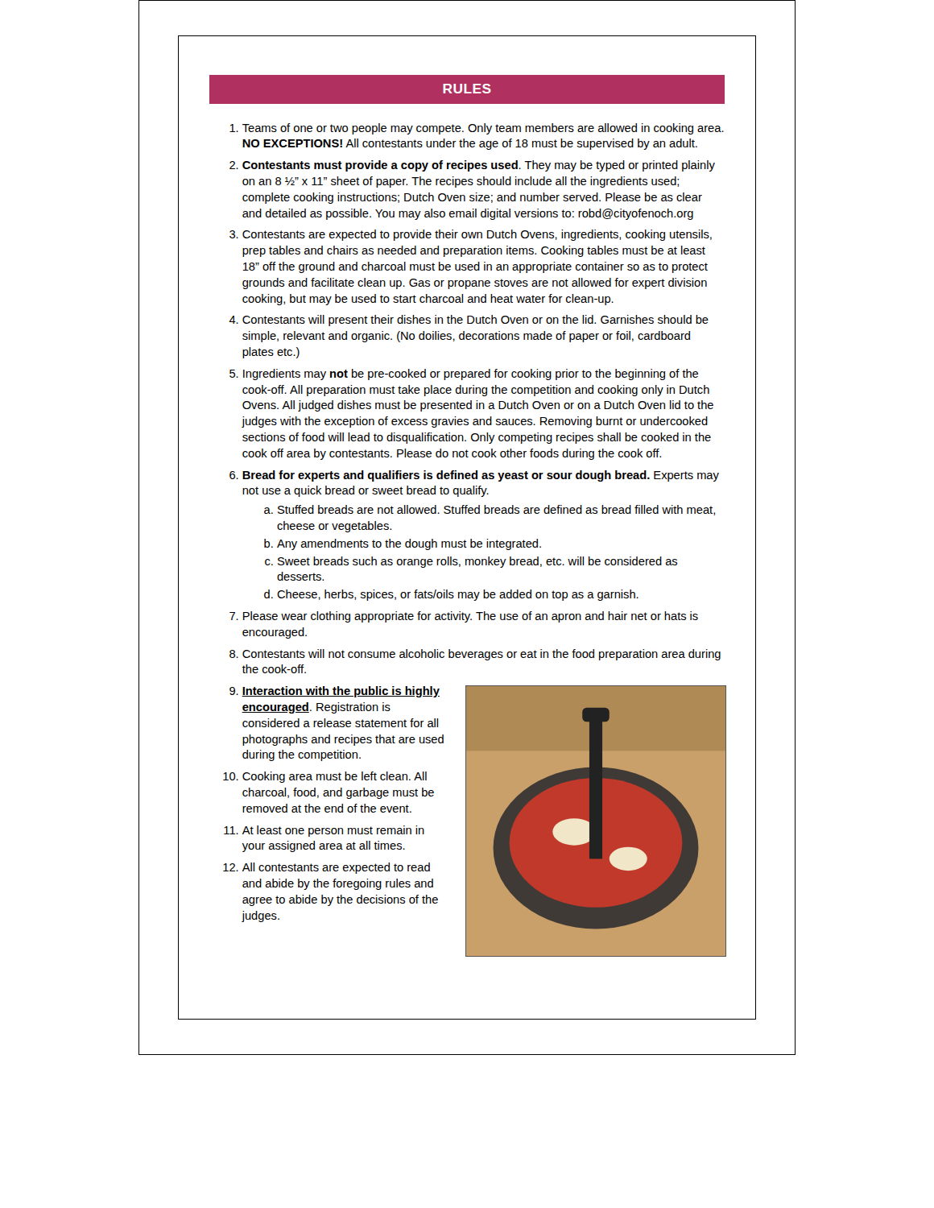RULES
Teams of one or two people may compete. Only team members are allowed in cooking area. NO EXCEPTIONS! All contestants under the age of 18 must be supervised by an adult.
Contestants must provide a copy of recipes used. They may be typed or printed plainly on an 8 ½” x 11” sheet of paper. The recipes should include all the ingredients used; complete cooking instructions; Dutch Oven size; and number served. Please be as clear and detailed as possible. You may also email digital versions to: robd@cityofenoch.org
Contestants are expected to provide their own Dutch Ovens, ingredients, cooking utensils, prep tables and chairs as needed and preparation items. Cooking tables must be at least 18” off the ground and charcoal must be used in an appropriate container so as to protect grounds and facilitate clean up. Gas or propane stoves are not allowed for expert division cooking, but may be used to start charcoal and heat water for clean-up.
Contestants will present their dishes in the Dutch Oven or on the lid. Garnishes should be simple, relevant and organic. (No doilies, decorations made of paper or foil, cardboard plates etc.)
Ingredients may not be pre-cooked or prepared for cooking prior to the beginning of the cook-off. All preparation must take place during the competition and cooking only in Dutch Ovens. All judged dishes must be presented in a Dutch Oven or on a Dutch Oven lid to the judges with the exception of excess gravies and sauces. Removing burnt or undercooked sections of food will lead to disqualification. Only competing recipes shall be cooked in the cook off area by contestants. Please do not cook other foods during the cook off.
Bread for experts and qualifiers is defined as yeast or sour dough bread. Experts may not use a quick bread or sweet bread to qualify.
Stuffed breads are not allowed. Stuffed breads are defined as bread filled with meat, cheese or vegetables.
Any amendments to the dough must be integrated.
Sweet breads such as orange rolls, monkey bread, etc. will be considered as desserts.
Cheese, herbs, spices, or fats/oils may be added on top as a garnish.
Please wear clothing appropriate for activity. The use of an apron and hair net or hats is encouraged.
Contestants will not consume alcoholic beverages or eat in the food preparation area during the cook-off.
Interaction with the public is highly encouraged. Registration is considered a release statement for all photographs and recipes that are used during the competition.
Cooking area must be left clean. All charcoal, food, and garbage must be removed at the end of the event.
At least one person must remain in your assigned area at all times.
All contestants are expected to read and abide by the foregoing rules and agree to abide by the decisions of the judges.